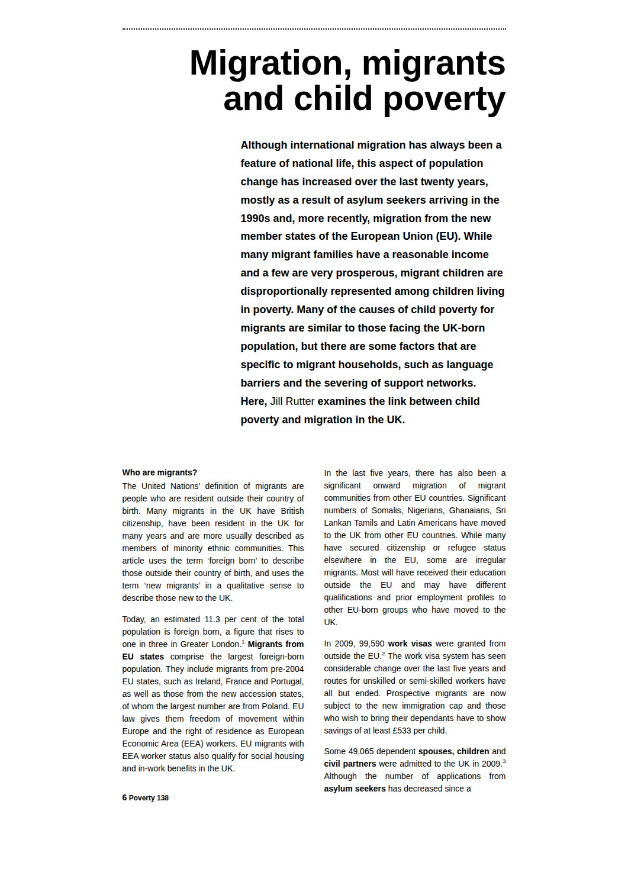Migration, migrants
and child poverty
Although international migration has always been a feature of national life, this aspect of population change has increased over the last twenty years, mostly as a result of asylum seekers arriving in the 1990s and, more recently, migration from the new member states of the European Union (EU). While many migrant families have a reasonable income and a few are very prosperous, migrant children are disproportionally represented among children living in poverty. Many of the causes of child poverty for migrants are similar to those facing the UK-born population, but there are some factors that are specific to migrant households, such as language barriers and the severing of support networks. Here, Jill Rutter examines the link between child poverty and migration in the UK.
Who are migrants?
The United Nations’ definition of migrants are people who are resident outside their country of birth. Many migrants in the UK have British citizenship, have been resident in the UK for many years and are more usually described as members of minority ethnic communities. This article uses the term ‘foreign born’ to describe those outside their country of birth, and uses the term ‘new migrants’ in a qualitative sense to describe those new to the UK.
Today, an estimated 11.3 per cent of the total population is foreign born, a figure that rises to one in three in Greater London.1 Migrants from EU states comprise the largest foreign-born population. They include migrants from pre-2004 EU states, such as Ireland, France and Portugal, as well as those from the new accession states, of whom the largest number are from Poland. EU law gives them freedom of movement within Europe and the right of residence as European Economic Area (EEA) workers. EU migrants with EEA worker status also qualify for social housing and in-work benefits in the UK.
In the last five years, there has also been a significant onward migration of migrant communities from other EU countries. Significant numbers of Somalis, Nigerians, Ghanaians, Sri Lankan Tamils and Latin Americans have moved to the UK from other EU countries. While many have secured citizenship or refugee status elsewhere in the EU, some are irregular migrants. Most will have received their education outside the EU and may have different qualifications and prior employment profiles to other EU-born groups who have moved to the UK.
In 2009, 99,590 work visas were granted from outside the EU.2 The work visa system has seen considerable change over the last five years and routes for unskilled or semi-skilled workers have all but ended. Prospective migrants are now subject to the new immigration cap and those who wish to bring their dependants have to show savings of at least £533 per child.
Some 49,065 dependent spouses, children and civil partners were admitted to the UK in 2009.3 Although the number of applications from asylum seekers has decreased since a
6 Poverty 138